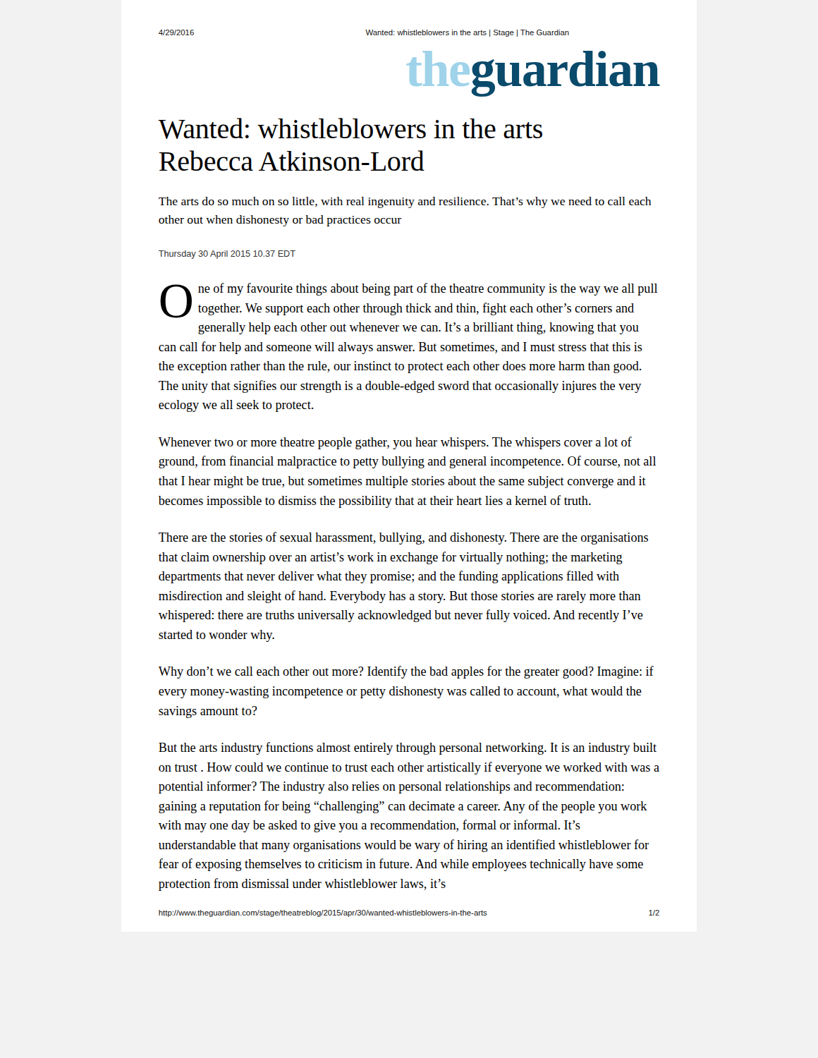4/29/2016 Wanted: whistleblowers in the arts | Stage | The Guardian
the guardian
Wanted: whistleblowers in the arts
Rebecca Atkinson-Lord
The arts do so much on so little, with real ingenuity and resilience. That’s why we need to call each other out when dishonesty or bad practices occur
Thursday 30 April 2015 10.37 EDT
One of my favourite things about being part of the theatre community is the way we all pull together. We support each other through thick and thin, fight each other’s corners and generally help each other out whenever we can. It’s a brilliant thing, knowing that you can call for help and someone will always answer. But sometimes, and I must stress that this is the exception rather than the rule, our instinct to protect each other does more harm than good. The unity that signifies our strength is a double-edged sword that occasionally injures the very ecology we all seek to protect.
Whenever two or more theatre people gather, you hear whispers. The whispers cover a lot of ground, from financial malpractice to petty bullying and general incompetence. Of course, not all that I hear might be true, but sometimes multiple stories about the same subject converge and it becomes impossible to dismiss the possibility that at their heart lies a kernel of truth.
There are the stories of sexual harassment, bullying, and dishonesty. There are the organisations that claim ownership over an artist’s work in exchange for virtually nothing; the marketing departments that never deliver what they promise; and the funding applications filled with misdirection and sleight of hand. Everybody has a story. But those stories are rarely more than whispered: there are truths universally acknowledged but never fully voiced. And recently I’ve started to wonder why.
Why don’t we call each other out more? Identify the bad apples for the greater good? Imagine: if every money-wasting incompetence or petty dishonesty was called to account, what would the savings amount to?
But the arts industry functions almost entirely through personal networking. It is an industry built on trust . How could we continue to trust each other artistically if everyone we worked with was a potential informer? The industry also relies on personal relationships and recommendation: gaining a reputation for being “challenging” can decimate a career. Any of the people you work with may one day be asked to give you a recommendation, formal or informal. It’s understandable that many organisations would be wary of hiring an identified whistleblower for fear of exposing themselves to criticism in future. And while employees technically have some protection from dismissal under whistleblower laws, it’s
http://www.theguardian.com/stage/theatreblog/2015/apr/30/wanted-whistleblowers-in-the-arts 1/2